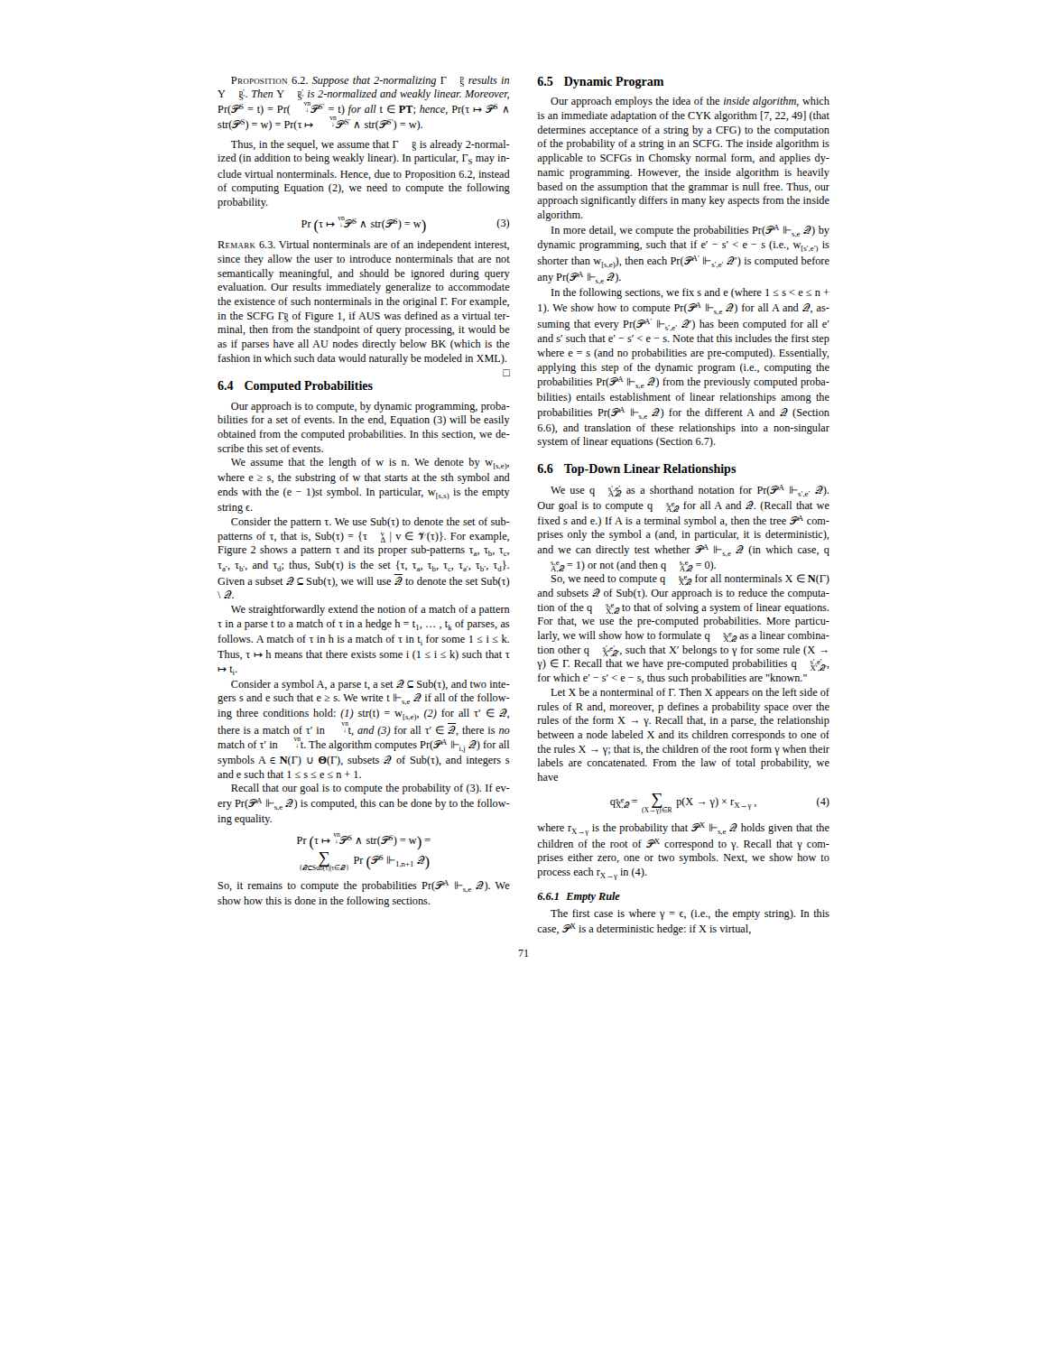Proposition 6.2. Suppose that 2-normalizing ΓpS results in Υp′S′. Then Υp′S′ is 2-normalized and weakly linear. Moreover, Pr(𝒫S = t) = Pr(vn↓𝒫S′ = t) for all t ∈ PT; hence, Pr(τ ↦ 𝒫S ∧ str(𝒫S) = w) = Pr(τ ↦ vn↓𝒫S′ ∧ str(𝒫S′) = w).
Thus, in the sequel, we assume that ΓpS is already 2-normalized (in addition to being weakly linear). In particular, ΓS may include virtual nonterminals. Hence, due to Proposition 6.2, instead of computing Equation (2), we need to compute the following probability.
Pr (τ ↦ vn↓𝒫S ∧ str(𝒫S) = w)(3)
Remark 6.3. Virtual nonterminals are of an independent interest, since they allow the user to introduce nonterminals that are not semantically meaningful, and should be ignored during query evaluation. Our results immediately generalize to accommodate the existence of such nonterminals in the original Γ. For example, in the SCFG ΓpS of Figure 1, if AUS was defined as a virtual terminal, then from the standpoint of query processing, it would be as if parses have all AU nodes directly below BK (which is the fashion in which such data would naturally be modeled in XML). □
6.4 Computed Probabilities
Our approach is to compute, by dynamic programming, probabilities for a set of events. In the end, Equation (3) will be easily obtained from the computed probabilities. In this section, we describe this set of events.
We assume that the length of w is n. We denote by w[s,e), where e ≥ s, the substring of w that starts at the sth symbol and ends with the (e − 1)st symbol. In particular, w[s,s) is the empty string ϵ.
Consider the pattern τ. We use Sub(τ) to denote the set of sub-patterns of τ, that is, Sub(τ) = {τvΔ | v ∈ 𝒱(τ)}. For example, Figure 2 shows a pattern τ and its proper sub-patterns τa, τb, τc, τa′, τb′, and τd; thus, Sub(τ) is the set {τ, τa, τb, τc, τa′, τb′, τd}. Given a subset 𝒬 ⊆ Sub(τ), we will use 𝒬 to denote the set Sub(τ) \ 𝒬.
We straightforwardly extend the notion of a match of a pattern τ in a parse t to a match of τ in a hedge h = t1, … , tk of parses, as follows. A match of τ in h is a match of τ in ti for some 1 ≤ i ≤ k. Thus, τ ↦ h means that there exists some i (1 ≤ i ≤ k) such that τ ↦ ti.
Consider a symbol A, a parse t, a set 𝒬 ⊆ Sub(τ), and two integers s and e such that e ≥ s. We write t ⊩s,e 𝒬 if all of the following three conditions hold: (1) str(t) = w[s,e), (2) for all τ′ ∈ 𝒬, there is a match of τ′ in vn↓t, and (3) for all τ′ ∈ 𝒬, there is no match of τ′ in vn↓t. The algorithm computes Pr(𝒫A ⊩i,j 𝒬) for all symbols A ∈ N(Γ) ∪ Θ(Γ), subsets 𝒬 of Sub(τ), and integers s and e such that 1 ≤ s ≤ e ≤ n + 1.
Recall that our goal is to compute the probability of (3). If every Pr(𝒫A ⊩s,e 𝒬) is computed, this can be done by to the following equality.
Pr (τ ↦ vn↓𝒫S ∧ str(𝒫S) = w) = ∑{𝒬⊆Sub(τ)|τ∈𝒬} Pr (𝒫S ⊩1,n+1 𝒬)
So, it remains to compute the probabilities Pr(𝒫A ⊩s,e 𝒬). We show how this is done in the following sections.
6.5 Dynamic Program
Our approach employs the idea of the inside algorithm, which is an immediate adaptation of the CYK algorithm [7, 22, 49] (that determines acceptance of a string by a CFG) to the computation of the probability of a string in an SCFG. The inside algorithm is applicable to SCFGs in Chomsky normal form, and applies dynamic programming. However, the inside algorithm is heavily based on the assumption that the grammar is null free. Thus, our approach significantly differs in many key aspects from the inside algorithm.
In more detail, we compute the probabilities Pr(𝒫A ⊩s,e 𝒬) by dynamic programming, such that if e′ − s′ < e − s (i.e., w[s′,e′) is shorter than w[s,e)), then each Pr(𝒫A′ ⊩s′,e′ 𝒬′) is computed before any Pr(𝒫A ⊩s,e 𝒬).
In the following sections, we fix s and e (where 1 ≤ s < e ≤ n + 1). We show how to compute Pr(𝒫A ⊩s,e 𝒬) for all A and 𝒬, assuming that every Pr(𝒫A′ ⊩s′,e′ 𝒬′) has been computed for all e′ and s′ such that e′ − s′ < e − s. Note that this includes the first step where e = s (and no probabilities are pre-computed). Essentially, applying this step of the dynamic program (i.e., computing the probabilities Pr(𝒫A ⊩s,e 𝒬) from the previously computed probabilities) entails establishment of linear relationships among the probabilities Pr(𝒫A ⊩s,e 𝒬) for the different A and 𝒬 (Section 6.6), and translation of these relationships into a non-singular system of linear equations (Section 6.7).
6.6 Top-Down Linear Relationships
We use qs′,e′A,𝒬 as a shorthand notation for Pr(𝒫A ⊩s′,e′ 𝒬). Our goal is to compute qs,e A,𝒬 for all A and 𝒬. (Recall that we fixed s and e.) If A is a terminal symbol a, then the tree 𝒫A comprises only the symbol a (and, in particular, it is deterministic), and we can directly test whether 𝒫A ⊩s,e 𝒬 (in which case, qs,e A,𝒬 = 1) or not (and then qs,e A,𝒬 = 0).
So, we need to compute qs,e X,𝒬 for all nonterminals X ∈ N(Γ) and subsets 𝒬 of Sub(τ). Our approach is to reduce the computation of the qs,e X,𝒬 to that of solving a system of linear equations. For that, we use the pre-computed probabilities. More particularly, we will show how to formulate qs,e X,𝒬 as a linear combination other qs′,e′X′,𝒬′, such that X′ belongs to γ for some rule (X → γ) ∈ Γ. Recall that we have pre-computed probabilities qs′,e′X′,𝒬′, for which e′ − s′ < e − s, thus such probabilities are "known."
Let X be a nonterminal of Γ. Then X appears on the left side of rules of R and, moreover, p defines a probability space over the rules of the form X → γ. Recall that, in a parse, the relationship between a node labeled X and its children corresponds to one of the rules X → γ; that is, the children of the root form γ when their labels are concatenated. From the law of total probability, we have
qs,e X,𝒬 = ∑(X→γ)∈R p(X → γ) × rX→γ ,(4)
where rX→γ is the probability that 𝒫X ⊩s,e 𝒬 holds given that the children of the root of 𝒫X correspond to γ. Recall that γ comprises either zero, one or two symbols. Next, we show how to process each rX→γ in (4).
6.6.1 Empty Rule
The first case is where γ = ϵ, (i.e., the empty string). In this case, 𝒫X is a deterministic hedge: if X is virtual,
71